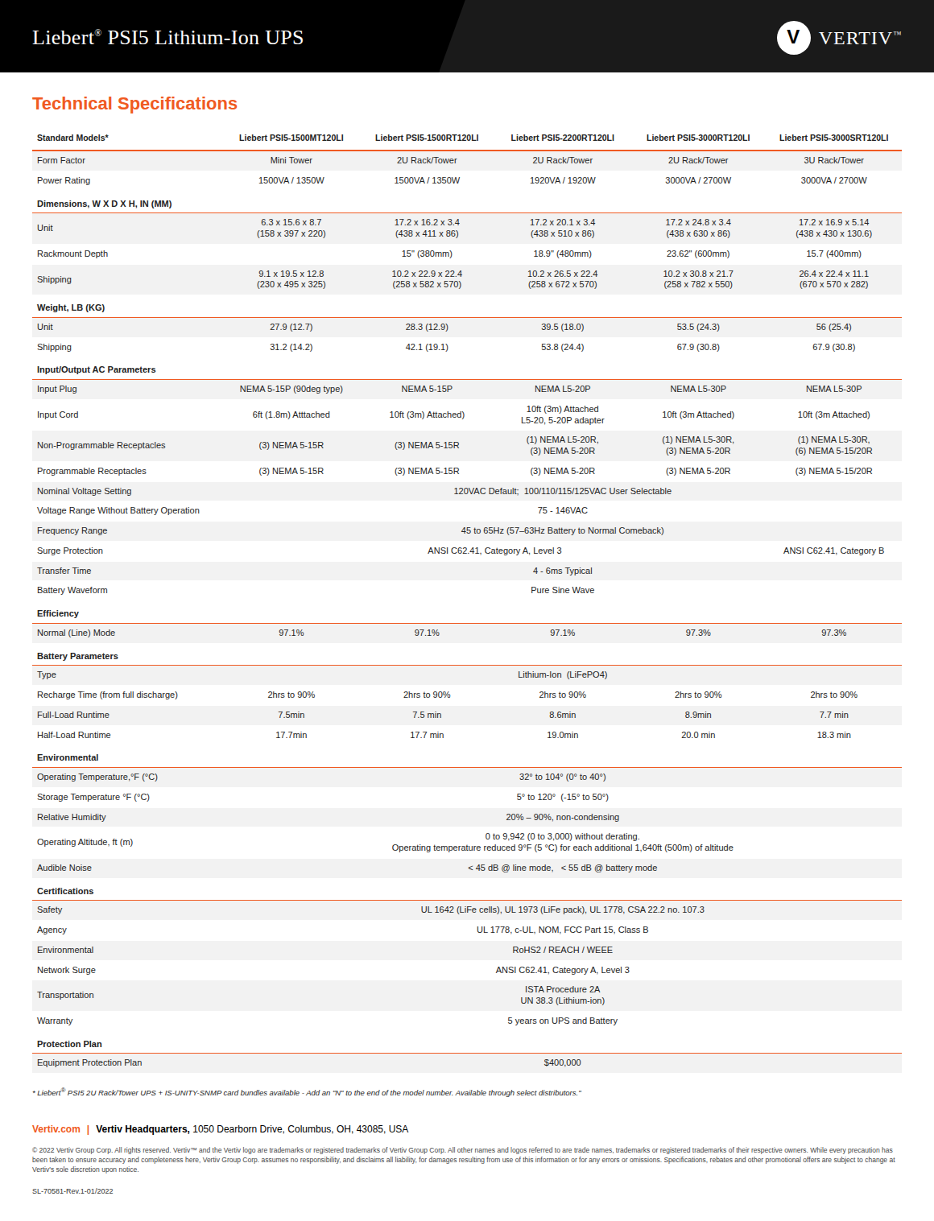Liebert® PSI5 Lithium-Ion UPS
V
VERTIV™
Technical Specifications
| Standard Models* | Liebert PSI5-1500MT120LI | Liebert PSI5-1500RT120LI | Liebert PSI5-2200RT120LI | Liebert PSI5-3000RT120LI | Liebert PSI5-3000SRT120LI |
| --- | --- | --- | --- | --- | --- |
| Form Factor | Mini Tower | 2U Rack/Tower | 2U Rack/Tower | 2U Rack/Tower | 3U Rack/Tower |
| Power Rating | 1500VA / 1350W | 1500VA / 1350W | 1920VA / 1920W | 3000VA / 2700W | 3000VA / 2700W |
| Dimensions, W X D X H, IN (MM) |
| Unit | 6.3 x 15.6 x 8.7 (158 x 397 x 220) | 17.2 x 16.2 x 3.4 (438 x 411 x 86) | 17.2 x 20.1 x 3.4 (438 x 510 x 86) | 17.2 x 24.8 x 3.4 (438 x 630 x 86) | 17.2 x 16.9 x 5.14 (438 x 430 x 130.6) |
| Rackmount Depth | | 15" (380mm) | 18.9" (480mm) | 23.62" (600mm) | 15.7 (400mm) |
| Shipping | 9.1 x 19.5 x 12.8 (230 x 495 x 325) | 10.2 x 22.9 x 22.4 (258 x 582 x 570) | 10.2 x 26.5 x 22.4 (258 x 672 x 570) | 10.2 x 30.8 x 21.7 (258 x 782 x 550) | 26.4 x 22.4 x 11.1 (670 x 570 x 282) |
| Weight, LB (KG) |
| Unit | 27.9 (12.7) | 28.3 (12.9) | 39.5 (18.0) | 53.5 (24.3) | 56 (25.4) |
| Shipping | 31.2 (14.2) | 42.1 (19.1) | 53.8 (24.4) | 67.9 (30.8) | 67.9 (30.8) |
| Input/Output AC Parameters |
| Input Plug | NEMA 5-15P (90deg type) | NEMA 5-15P | NEMA L5-20P | NEMA L5-30P | NEMA L5-30P |
| Input Cord | 6ft (1.8m) Atttached | 10ft (3m) Attached) | 10ft (3m) Attached L5-20, 5-20P adapter | 10ft (3m Attached) | 10ft (3m Attached) |
| Non-Programmable Receptacles | (3) NEMA 5-15R | (3) NEMA 5-15R | (1) NEMA L5-20R, (3) NEMA 5-20R | (1) NEMA L5-30R, (3) NEMA 5-20R | (1) NEMA L5-30R, (6) NEMA 5-15/20R |
| Programmable Receptacles | (3) NEMA 5-15R | (3) NEMA 5-15R | (3) NEMA 5-20R | (3) NEMA 5-20R | (3) NEMA 5-15/20R |
| Nominal Voltage Setting | 120VAC Default; 100/110/115/125VAC User Selectable |
| Voltage Range Without Battery Operation | 75 - 146VAC |
| Frequency Range | 45 to 65Hz (57–63Hz Battery to Normal Comeback) |
| Surge Protection | ANSI C62.41, Category A, Level 3 | ANSI C62.41, Category B |
| Transfer Time | 4 - 6ms Typical |
| Battery Waveform | Pure Sine Wave |
| Efficiency |
| Normal (Line) Mode | 97.1% | 97.1% | 97.1% | 97.3% | 97.3% |
| Battery Parameters |
| Type | Lithium-Ion (LiFePO4) |
| Recharge Time (from full discharge) | 2hrs to 90% | 2hrs to 90% | 2hrs to 90% | 2hrs to 90% | 2hrs to 90% |
| Full-Load Runtime | 7.5min | 7.5 min | 8.6min | 8.9min | 7.7 min |
| Half-Load Runtime | 17.7min | 17.7 min | 19.0min | 20.0 min | 18.3 min |
| Environmental |
| Operating Temperature,°F (°C) | 32° to 104° (0° to 40°) |
| Storage Temperature °F (°C) | 5° to 120° (-15° to 50°) |
| Relative Humidity | 20% – 90%, non-condensing |
| Operating Altitude, ft (m) | 0 to 9,942 (0 to 3,000) without derating. Operating temperature reduced 9°F (5 °C) for each additional 1,640ft (500m) of altitude |
| Audible Noise | < 45 dB @ line mode, < 55 dB @ battery mode |
| Certifications |
| Safety | UL 1642 (LiFe cells), UL 1973 (LiFe pack), UL 1778, CSA 22.2 no. 107.3 |
| Agency | UL 1778, c-UL, NOM, FCC Part 15, Class B |
| Environmental | RoHS2 / REACH / WEEE |
| Network Surge | ANSI C62.41, Category A, Level 3 |
| Transportation | ISTA Procedure 2A UN 38.3 (Lithium-ion) |
| Warranty | 5 years on UPS and Battery |
| Protection Plan |
| Equipment Protection Plan | $400,000 |
* Liebert® PSI5 2U Rack/Tower UPS + IS-UNITY-SNMP card bundles available - Add an "N" to the end of the model number. Available through select distributors."
Vertiv.com|Vertiv Headquarters, 1050 Dearborn Drive, Columbus, OH, 43085, USA
© 2022 Vertiv Group Corp. All rights reserved. Vertiv™ and the Vertiv logo are trademarks or registered trademarks of Vertiv Group Corp. All other names and logos referred to are trade names, trademarks or registered trademarks of their respective owners. While every precaution has been taken to ensure accuracy and completeness here, Vertiv Group Corp. assumes no responsibility, and disclaims all liability, for damages resulting from use of this information or for any errors or omissions. Specifications, rebates and other promotional offers are subject to change at Vertiv's sole discretion upon notice.
SL-70581-Rev.1-01/2022